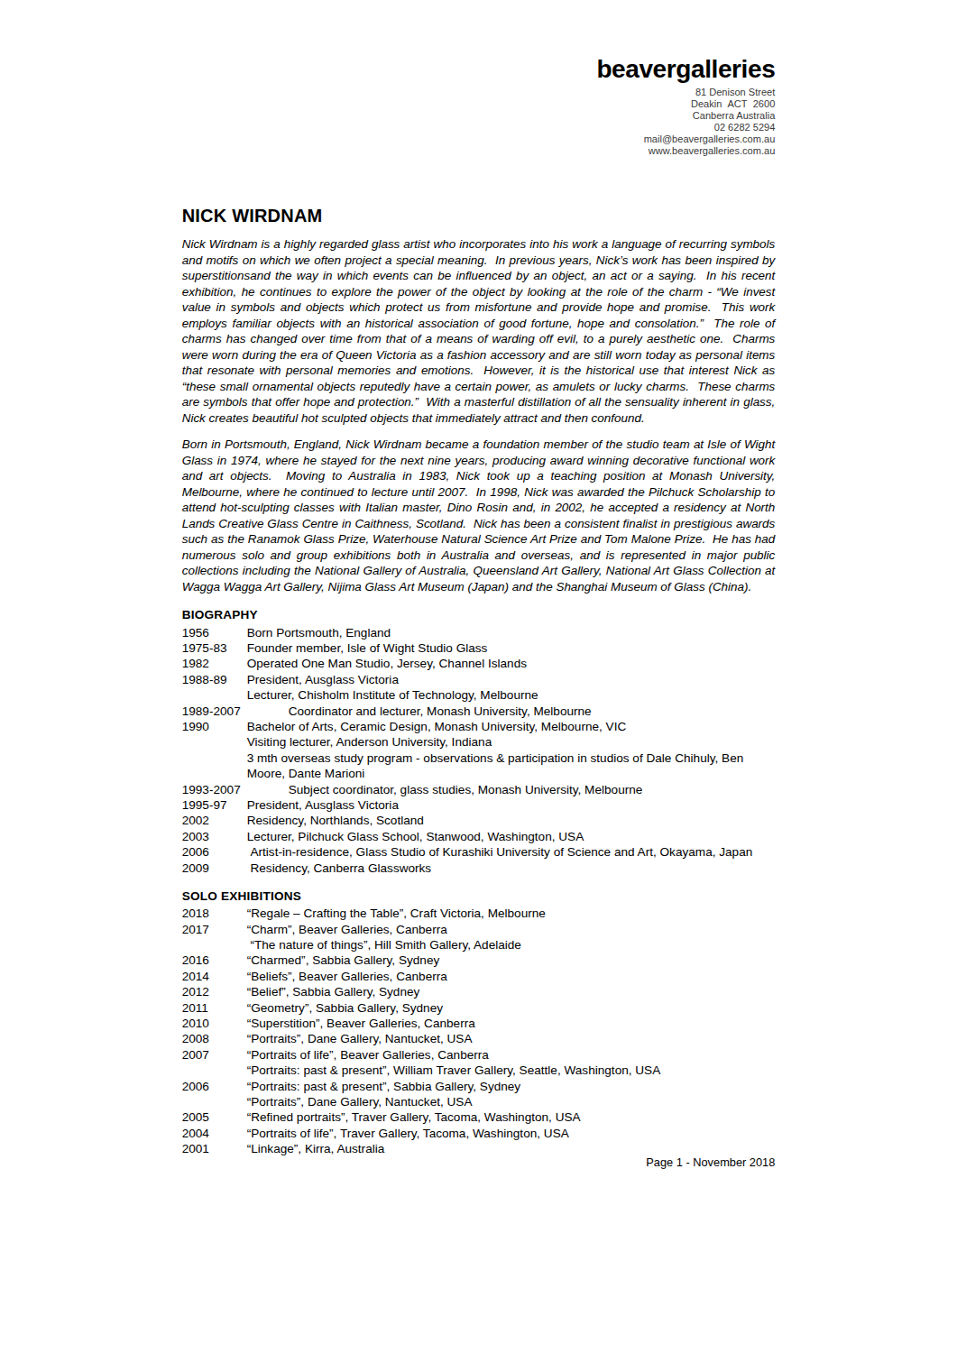beaver galleries
81 Denison Street
Deakin ACT 2600
Canberra Australia
02 6282 5294
mail@beavergalleries.com.au
www.beavergalleries.com.au
NICK WIRDNAM
Nick Wirdnam is a highly regarded glass artist who incorporates into his work a language of recurring symbols and motifs on which we often project a special meaning. In previous years, Nick’s work has been inspired by superstitionsand the way in which events can be influenced by an object, an act or a saying. In his recent exhibition, he continues to explore the power of the object by looking at the role of the charm - “We invest value in symbols and objects which protect us from misfortune and provide hope and promise. This work employs familiar objects with an historical association of good fortune, hope and consolation.” The role of charms has changed over time from that of a means of warding off evil, to a purely aesthetic one. Charms were worn during the era of Queen Victoria as a fashion accessory and are still worn today as personal items that resonate with personal memories and emotions. However, it is the historical use that interest Nick as “these small ornamental objects reputedly have a certain power, as amulets or lucky charms. These charms are symbols that offer hope and protection.” With a masterful distillation of all the sensuality inherent in glass, Nick creates beautiful hot sculpted objects that immediately attract and then confound.
Born in Portsmouth, England, Nick Wirdnam became a foundation member of the studio team at Isle of Wight Glass in 1974, where he stayed for the next nine years, producing award winning decorative functional work and art objects. Moving to Australia in 1983, Nick took up a teaching position at Monash University, Melbourne, where he continued to lecture until 2007. In 1998, Nick was awarded the Pilchuck Scholarship to attend hot-sculpting classes with Italian master, Dino Rosin and, in 2002, he accepted a residency at North Lands Creative Glass Centre in Caithness, Scotland. Nick has been a consistent finalist in prestigious awards such as the Ranamok Glass Prize, Waterhouse Natural Science Art Prize and Tom Malone Prize. He has had numerous solo and group exhibitions both in Australia and overseas, and is represented in major public collections including the National Gallery of Australia, Queensland Art Gallery, National Art Glass Collection at Wagga Wagga Art Gallery, Nijima Glass Art Museum (Japan) and the Shanghai Museum of Glass (China).
Biography
1956
Born Portsmouth, England
1975-83
Founder member, Isle of Wight Studio Glass
1982
Operated One Man Studio, Jersey, Channel Islands
1988-89
President, Ausglass Victoria
Lecturer, Chisholm Institute of Technology, Melbourne
1989-2007
Coordinator and lecturer, Monash University, Melbourne
1990
Bachelor of Arts, Ceramic Design, Monash University, Melbourne, VIC
Visiting lecturer, Anderson University, Indiana
3 mth overseas study program - observations & participation in studios of Dale Chihuly, Ben Moore, Dante Marioni
1993-2007
Subject coordinator, glass studies, Monash University, Melbourne
1995-97
President, Ausglass Victoria
2002
Residency, Northlands, Scotland
2003
Lecturer, Pilchuck Glass School, Stanwood, Washington, USA
2006
Artist-in-residence, Glass Studio of Kurashiki University of Science and Art, Okayama, Japan
2009
Residency, Canberra Glassworks
Solo Exhibitions
2018
“Regale – Crafting the Table”, Craft Victoria, Melbourne
2017
“Charm”, Beaver Galleries, Canberra
“The nature of things”, Hill Smith Gallery, Adelaide
2016
“Charmed”, Sabbia Gallery, Sydney
2014
“Beliefs”, Beaver Galleries, Canberra
2012
“Belief”, Sabbia Gallery, Sydney
2011
“Geometry”, Sabbia Gallery, Sydney
2010
“Superstition”, Beaver Galleries, Canberra
2008
“Portraits”, Dane Gallery, Nantucket, USA
2007
“Portraits of life”, Beaver Galleries, Canberra
“Portraits: past & present”, William Traver Gallery, Seattle, Washington, USA
2006
“Portraits: past & present”, Sabbia Gallery, Sydney
“Portraits”, Dane Gallery, Nantucket, USA
2005
“Refined portraits”, Traver Gallery, Tacoma, Washington, USA
2004
“Portraits of life”, Traver Gallery, Tacoma, Washington, USA
2001
“Linkage”, Kirra, Australia
Page 1 - November 2018